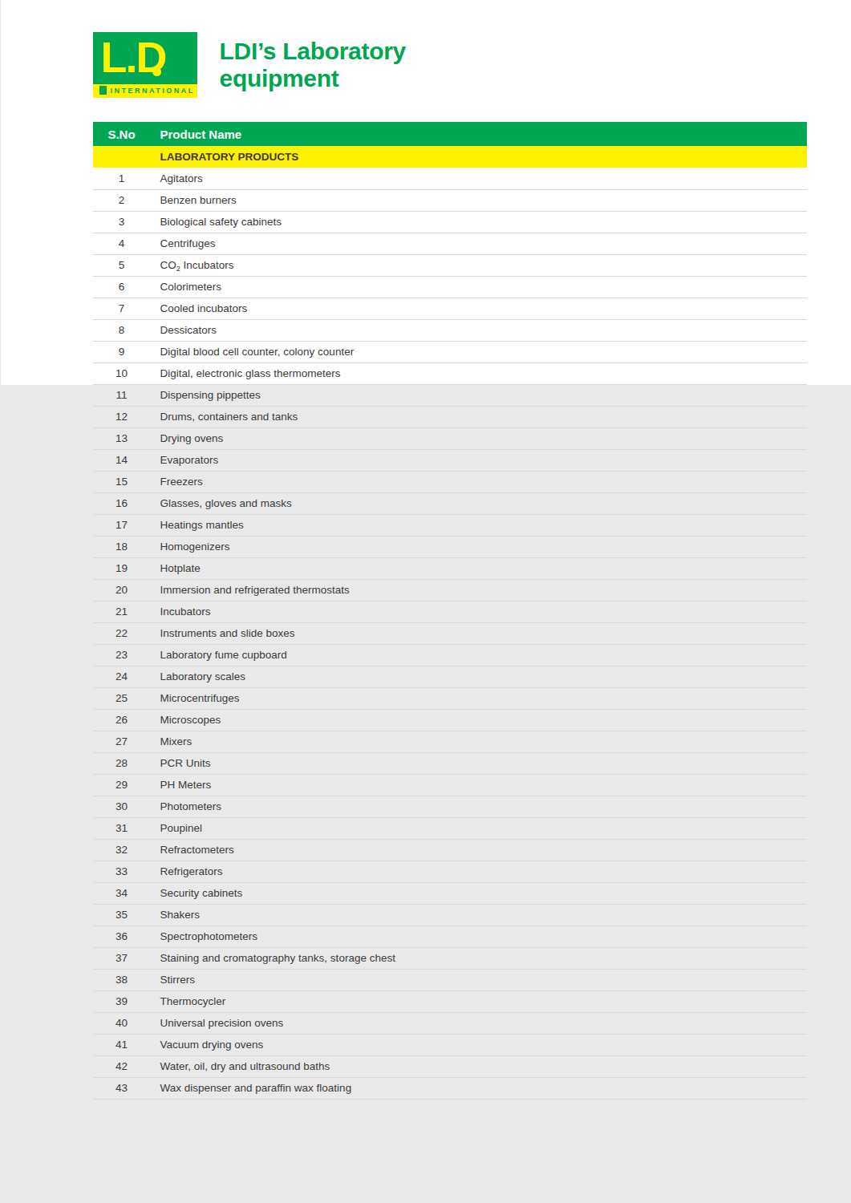L.D
INTERNATIONAL
LDI’s Laboratory
equipment
| S.No | Product Name |
| --- | --- |
| | LABORATORY PRODUCTS |
| 1 | Agitators |
| 2 | Benzen burners |
| 3 | Biological safety cabinets |
| 4 | Centrifuges |
| 5 | CO 2 Incubators |
| 6 | Colorimeters |
| 7 | Cooled incubators |
| 8 | Dessicators |
| 9 | Digital blood cell counter, colony counter |
| 10 | Digital, electronic glass thermometers |
| 11 | Dispensing pippettes |
| 12 | Drums, containers and tanks |
| 13 | Drying ovens |
| 14 | Evaporators |
| 15 | Freezers |
| 16 | Glasses, gloves and masks |
| 17 | Heatings mantles |
| 18 | Homogenizers |
| 19 | Hotplate |
| 20 | Immersion and refrigerated thermostats |
| 21 | Incubators |
| 22 | Instruments and slide boxes |
| 23 | Laboratory fume cupboard |
| 24 | Laboratory scales |
| 25 | Microcentrifuges |
| 26 | Microscopes |
| 27 | Mixers |
| 28 | PCR Units |
| 29 | PH Meters |
| 30 | Photometers |
| 31 | Poupinel |
| 32 | Refractometers |
| 33 | Refrigerators |
| 34 | Security cabinets |
| 35 | Shakers |
| 36 | Spectrophotometers |
| 37 | Staining and cromatography tanks, storage chest |
| 38 | Stirrers |
| 39 | Thermocycler |
| 40 | Universal precision ovens |
| 41 | Vacuum drying ovens |
| 42 | Water, oil, dry and ultrasound baths |
| 43 | Wax dispenser and paraffin wax floating |